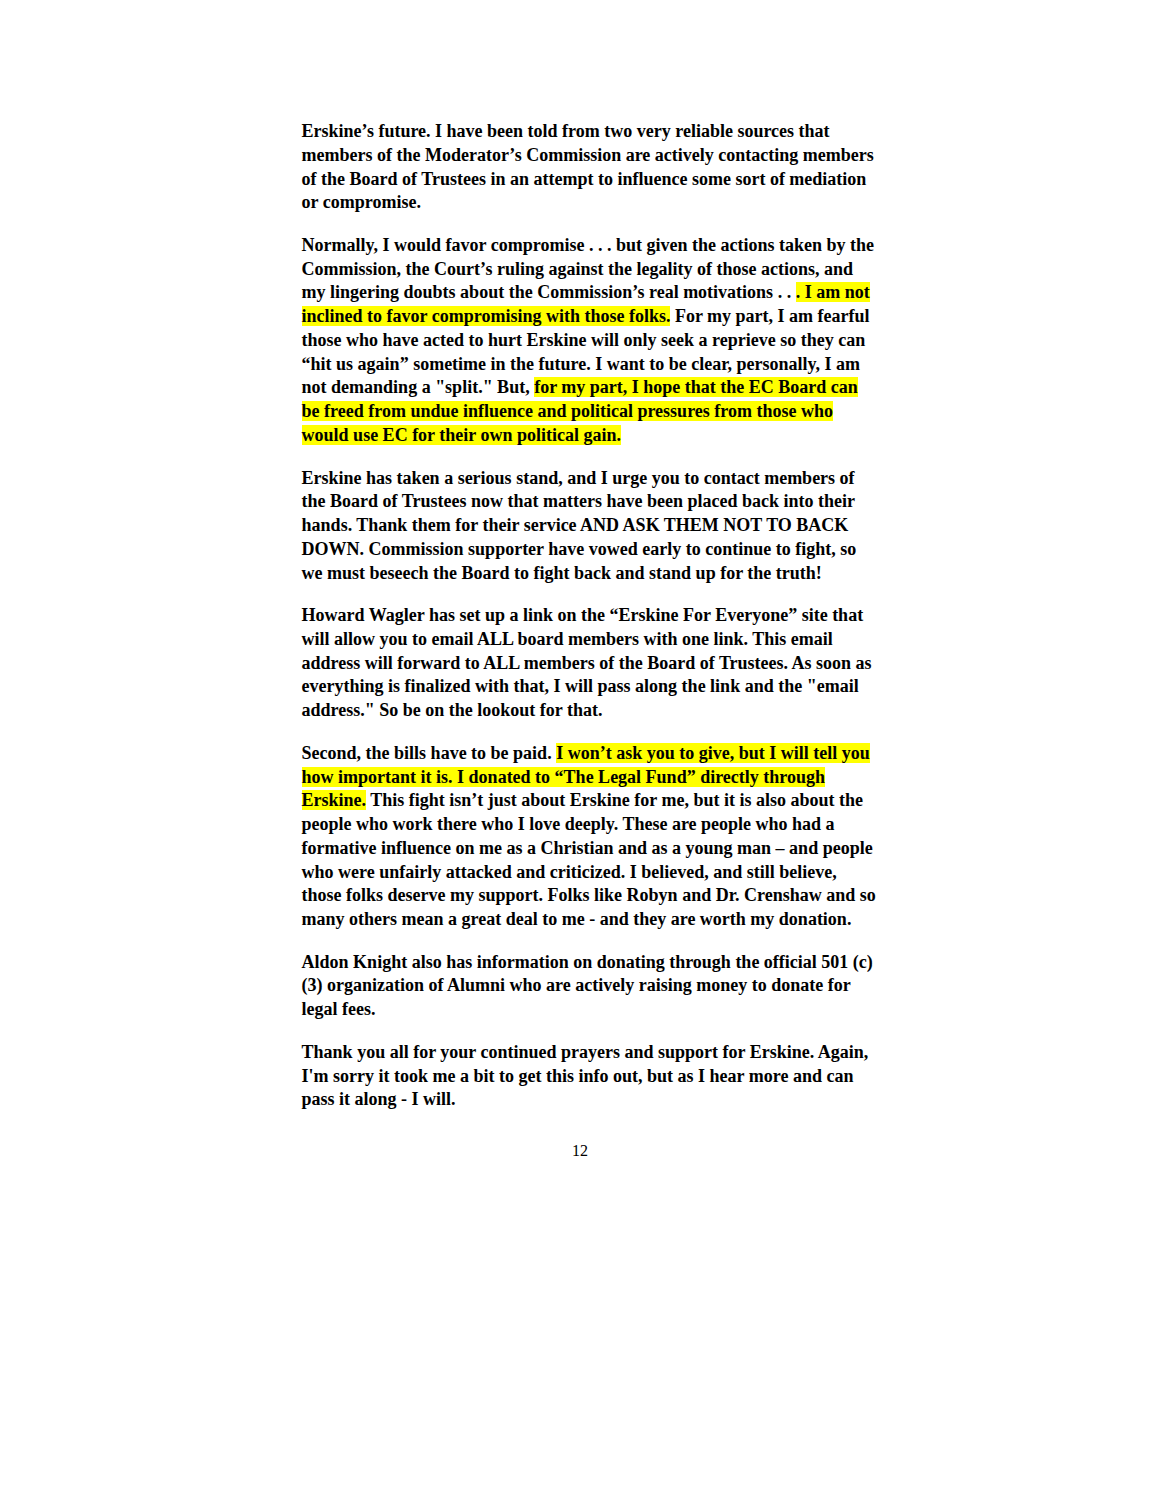Erskine’s future. I have been told from two very reliable sources that members of the Moderator’s Commission are actively contacting members of the Board of Trustees in an attempt to influence some sort of mediation or compromise.
Normally, I would favor compromise . . . but given the actions taken by the Commission, the Court’s ruling against the legality of those actions, and my lingering doubts about the Commission’s real motivations . . . I am not inclined to favor compromising with those folks. For my part, I am fearful those who have acted to hurt Erskine will only seek a reprieve so they can “hit us again” sometime in the future. I want to be clear, personally, I am not demanding a "split." But, for my part, I hope that the EC Board can be freed from undue influence and political pressures from those who would use EC for their own political gain.
Erskine has taken a serious stand, and I urge you to contact members of the Board of Trustees now that matters have been placed back into their hands. Thank them for their service AND ASK THEM NOT TO BACK DOWN. Commission supporter have vowed early to continue to fight, so we must beseech the Board to fight back and stand up for the truth!
Howard Wagler has set up a link on the “Erskine For Everyone” site that will allow you to email ALL board members with one link. This email address will forward to ALL members of the Board of Trustees. As soon as everything is finalized with that, I will pass along the link and the "email address." So be on the lookout for that.
Second, the bills have to be paid. I won’t ask you to give, but I will tell you how important it is. I donated to “The Legal Fund” directly through Erskine. This fight isn’t just about Erskine for me, but it is also about the people who work there who I love deeply. These are people who had a formative influence on me as a Christian and as a young man – and people who were unfairly attacked and criticized. I believed, and still believe, those folks deserve my support. Folks like Robyn and Dr. Crenshaw and so many others mean a great deal to me - and they are worth my donation.
Aldon Knight also has information on donating through the official 501 (c) (3) organization of Alumni who are actively raising money to donate for legal fees.
Thank you all for your continued prayers and support for Erskine. Again, I'm sorry it took me a bit to get this info out, but as I hear more and can pass it along - I will.
12